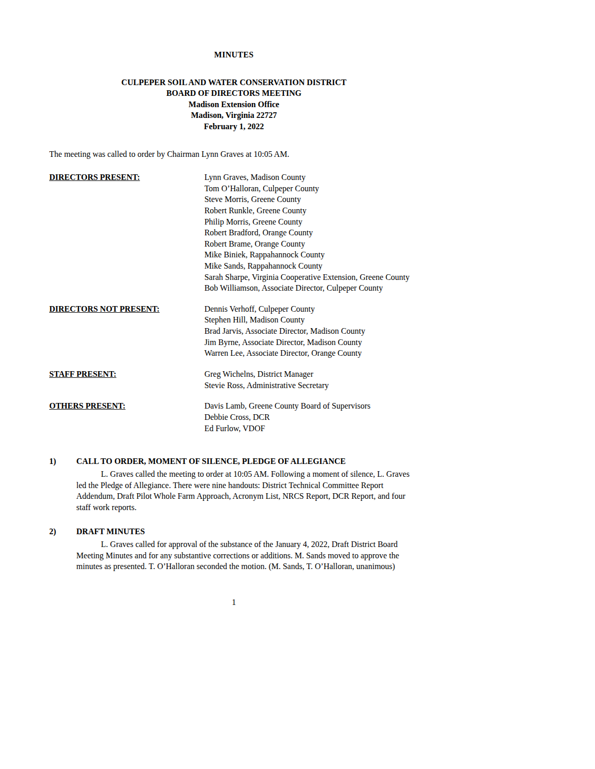MINUTES
CULPEPER SOIL AND WATER CONSERVATION DISTRICT
BOARD OF DIRECTORS MEETING
Madison Extension Office
Madison, Virginia 22727
February 1, 2022
The meeting was called to order by Chairman Lynn Graves at 10:05 AM.
| DIRECTORS PRESENT: | Lynn Graves, Madison County Tom O’Halloran, Culpeper County Steve Morris, Greene County Robert Runkle, Greene County Philip Morris, Greene County Robert Bradford, Orange County Robert Brame, Orange County Mike Biniek, Rappahannock County Mike Sands, Rappahannock County Sarah Sharpe, Virginia Cooperative Extension, Greene County Bob Williamson, Associate Director, Culpeper County |
| DIRECTORS NOT PRESENT: | Dennis Verhoff, Culpeper County Stephen Hill, Madison County Brad Jarvis, Associate Director, Madison County Jim Byrne, Associate Director, Madison County Warren Lee, Associate Director, Orange County |
| STAFF PRESENT: | Greg Wichelns, District Manager Stevie Ross, Administrative Secretary |
| OTHERS PRESENT: | Davis Lamb, Greene County Board of Supervisors Debbie Cross, DCR Ed Furlow, VDOF |
1) Call to Order, Moment of Silence, Pledge of Allegiance
L. Graves called the meeting to order at 10:05 AM. Following a moment of silence, L. Graves led the Pledge of Allegiance. There were nine handouts: District Technical Committee Report Addendum, Draft Pilot Whole Farm Approach, Acronym List, NRCS Report, DCR Report, and four staff work reports.
2) Draft Minutes
L. Graves called for approval of the substance of the January 4, 2022, Draft District Board Meeting Minutes and for any substantive corrections or additions. M. Sands moved to approve the minutes as presented. T. O’Halloran seconded the motion. (M. Sands, T. O’Halloran, unanimous)
1